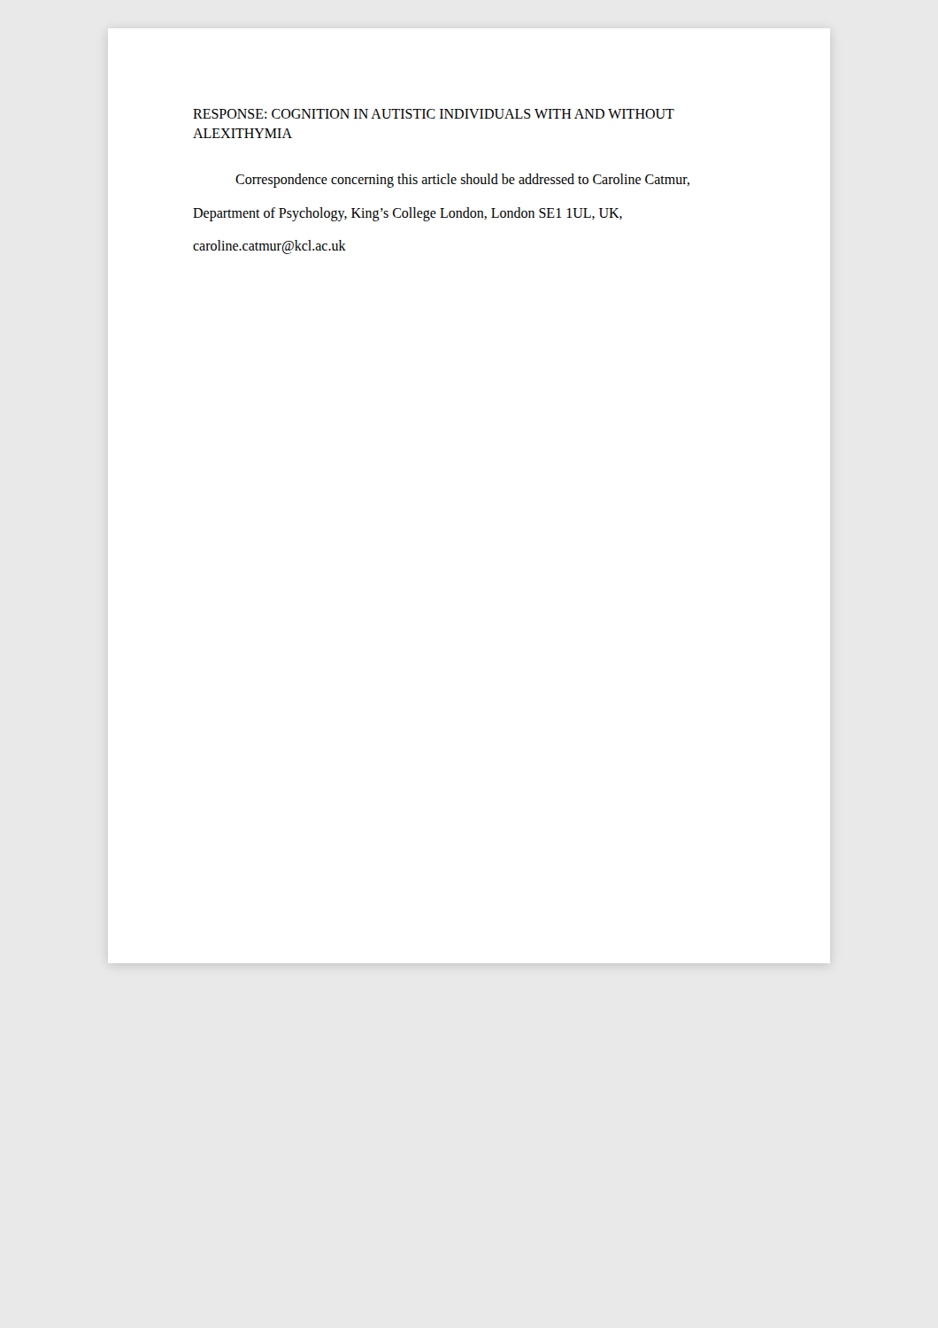Response: Cognition in Autistic Individuals With and Without Alexithymia
Correspondence concerning this article should be addressed to Caroline Catmur,
Department of Psychology, King’s College London, London SE1 1UL, UK,
caroline.catmur@kcl.ac.uk